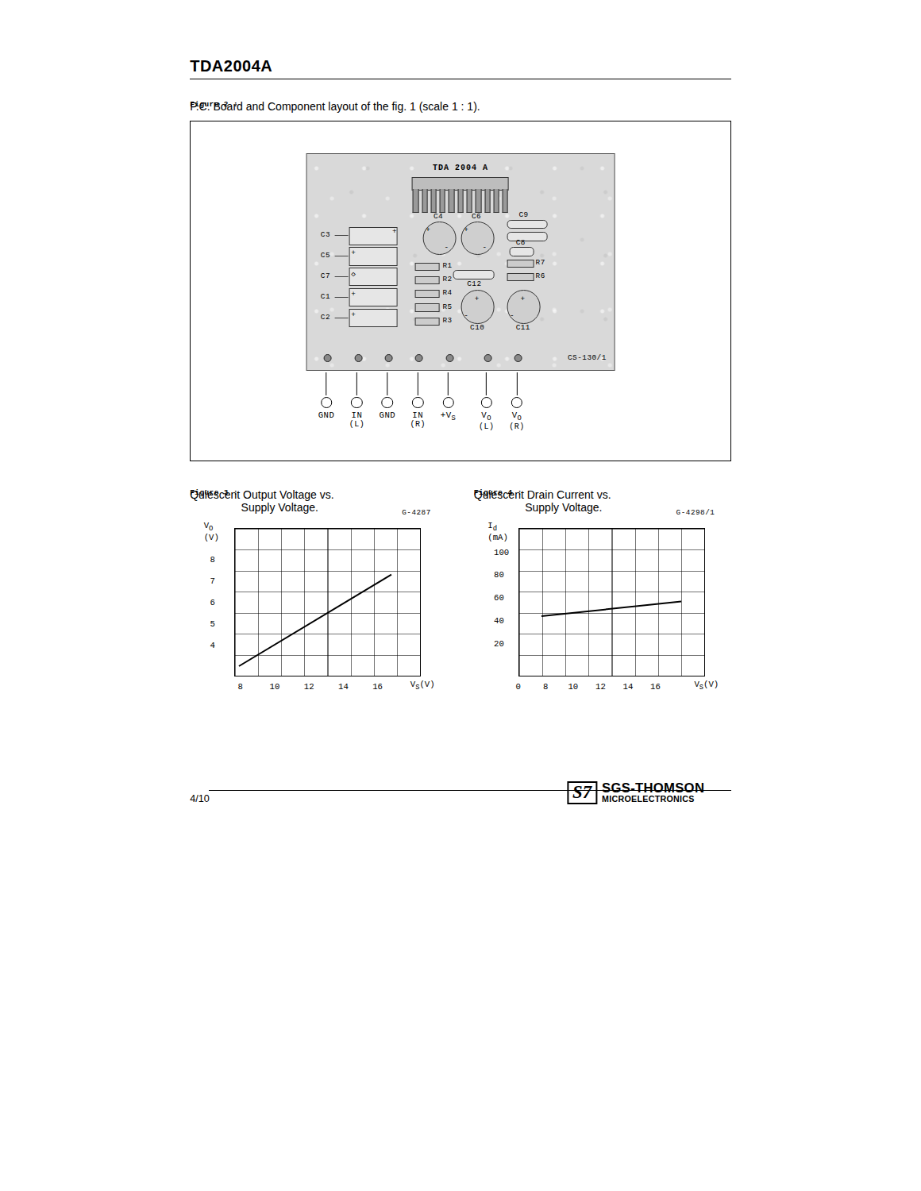TDA2004A
Figure 2 : P.C. Board and Component layout of the fig. 1 (scale 1 : 1).
TDA 2004 A
C3
+
C5
+
C7
◇
C1
+
C2
+
C4
+
-
C6
+
-
C9
C8
R7
R6
R1
R2
R4
R5
R3
C12
C10
+
-
C11
+
-
CS-130/1
GND
IN (L)
GND
IN (R)
+VS
VO (L)
VO (R)
Figure 3 : Quiescent Output Voltage vs. Supply Voltage.
G-4287
VO(V)
8
7
6
5
4
8
10
12
14
16
VS(V)
Figure 4 : Quiescent Drain Current vs. Supply Voltage.
G-4298/1
Id(mA)
100
80
60
40
20
0
8
10
12
14
16
VS(V)
4/10
S7
SGS-THOMSON
MICROELECTRONICS